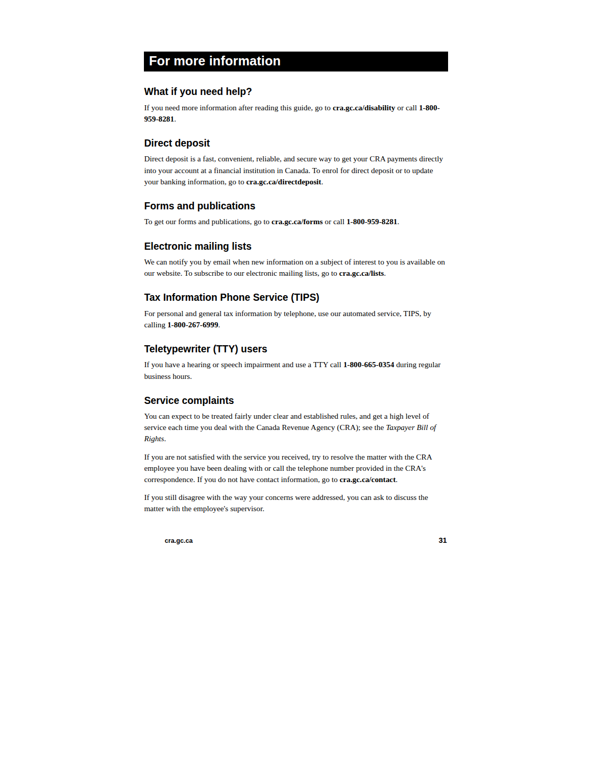For more information
What if you need help?
If you need more information after reading this guide, go to cra.gc.ca/disability or call 1-800-959-8281.
Direct deposit
Direct deposit is a fast, convenient, reliable, and secure way to get your CRA payments directly into your account at a financial institution in Canada. To enrol for direct deposit or to update your banking information, go to cra.gc.ca/directdeposit.
Forms and publications
To get our forms and publications, go to cra.gc.ca/forms or call 1-800-959-8281.
Electronic mailing lists
We can notify you by email when new information on a subject of interest to you is available on our website. To subscribe to our electronic mailing lists, go to cra.gc.ca/lists.
Tax Information Phone Service (TIPS)
For personal and general tax information by telephone, use our automated service, TIPS, by calling 1-800-267-6999.
Teletypewriter (TTY) users
If you have a hearing or speech impairment and use a TTY call 1-800-665-0354 during regular business hours.
Service complaints
You can expect to be treated fairly under clear and established rules, and get a high level of service each time you deal with the Canada Revenue Agency (CRA); see the Taxpayer Bill of Rights.
If you are not satisfied with the service you received, try to resolve the matter with the CRA employee you have been dealing with or call the telephone number provided in the CRA's correspondence. If you do not have contact information, go to cra.gc.ca/contact.
If you still disagree with the way your concerns were addressed, you can ask to discuss the matter with the employee's supervisor.
cra.gc.ca 31